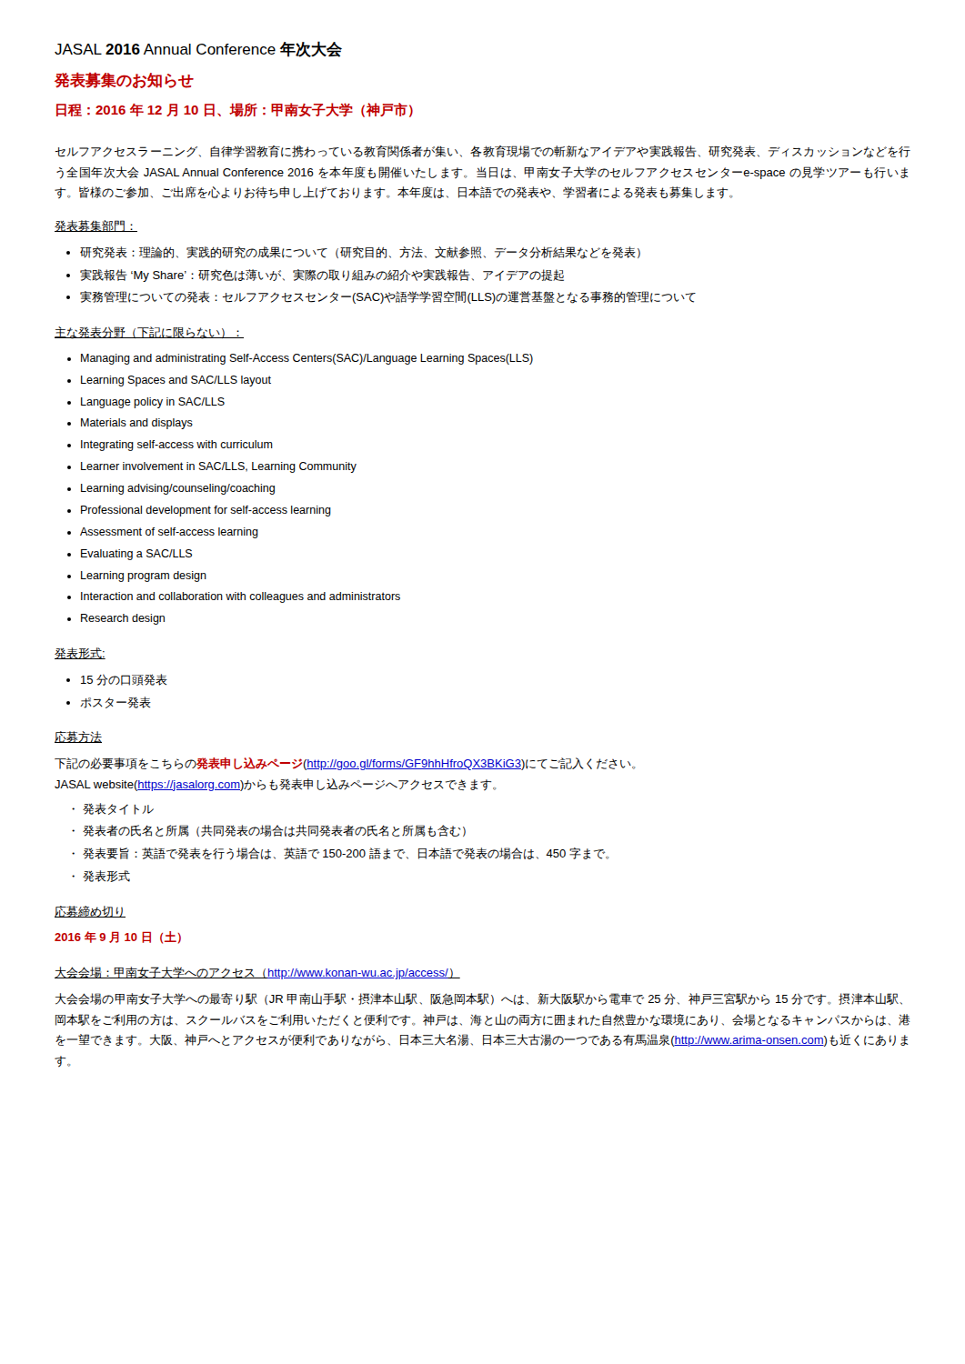JASAL 2016 Annual Conference 年次大会
発表募集のお知らせ
日程：2016 年 12 月 10 日、場所：甲南女子大学（神戸市）
セルフアクセスラーニング、自律学習教育に携わっている教育関係者が集い、各教育現場での斬新なアイデアや実践報告、研究発表、ディスカッションなどを行う全国年次大会 JASAL Annual Conference 2016 を本年度も開催いたします。当日は、甲南女子大学のセルフアクセスセンターe-space の見学ツアーも行います。皆様のご参加、ご出席を心よりお待ち申し上げております。本年度は、日本語での発表や、学習者による発表も募集します。
発表募集部門：
研究発表：理論的、実践的研究の成果について（研究目的、方法、文献参照、データ分析結果などを発表）
実践報告 ‘My Share’：研究色は薄いが、実際の取り組みの紹介や実践報告、アイデアの提起
実務管理についての発表：セルフアクセスセンター(SAC)や語学学習空間(LLS)の運営基盤となる事務的管理について
主な発表分野（下記に限らない）：
Managing and administrating Self-Access Centers(SAC)/Language Learning Spaces(LLS)
Learning Spaces and SAC/LLS layout
Language policy in SAC/LLS
Materials and displays
Integrating self-access with curriculum
Learner involvement in SAC/LLS, Learning Community
Learning advising/counseling/coaching
Professional development for self-access learning
Assessment of self-access learning
Evaluating a SAC/LLS
Learning program design
Interaction and collaboration with colleagues and administrators
Research design
発表形式:
15 分の口頭発表
ポスター発表
応募方法
下記の必要事項をこちらの発表申し込みページ(http://goo.gl/forms/GF9hhHfroQX3BKiG3)にてご記入ください。
JASAL website(https://jasalorg.com)からも発表申し込みページへアクセスできます。
発表タイトル
発表者の氏名と所属（共同発表の場合は共同発表者の氏名と所属も含む）
発表要旨：英語で発表を行う場合は、英語で 150-200 語まで、日本語で発表の場合は、450 字まで。
発表形式
応募締め切り
2016 年 9 月 10 日（土）
大会会場：甲南女子大学へのアクセス（http://www.konan-wu.ac.jp/access/）
大会会場の甲南女子大学への最寄り駅（JR 甲南山手駅・摂津本山駅、阪急岡本駅）へは、新大阪駅から電車で 25 分、神戸三宮駅から 15 分です。摂津本山駅、岡本駅をご利用の方は、スクールバスをご利用いただくと便利です。神戸は、海と山の両方に囲まれた自然豊かな環境にあり、会場となるキャンパスからは、港を一望できます。大阪、神戸へとアクセスが便利でありながら、日本三大名湯、日本三大古湯の一つである有馬温泉(http://www.arima-onsen.com)も近くにあります。